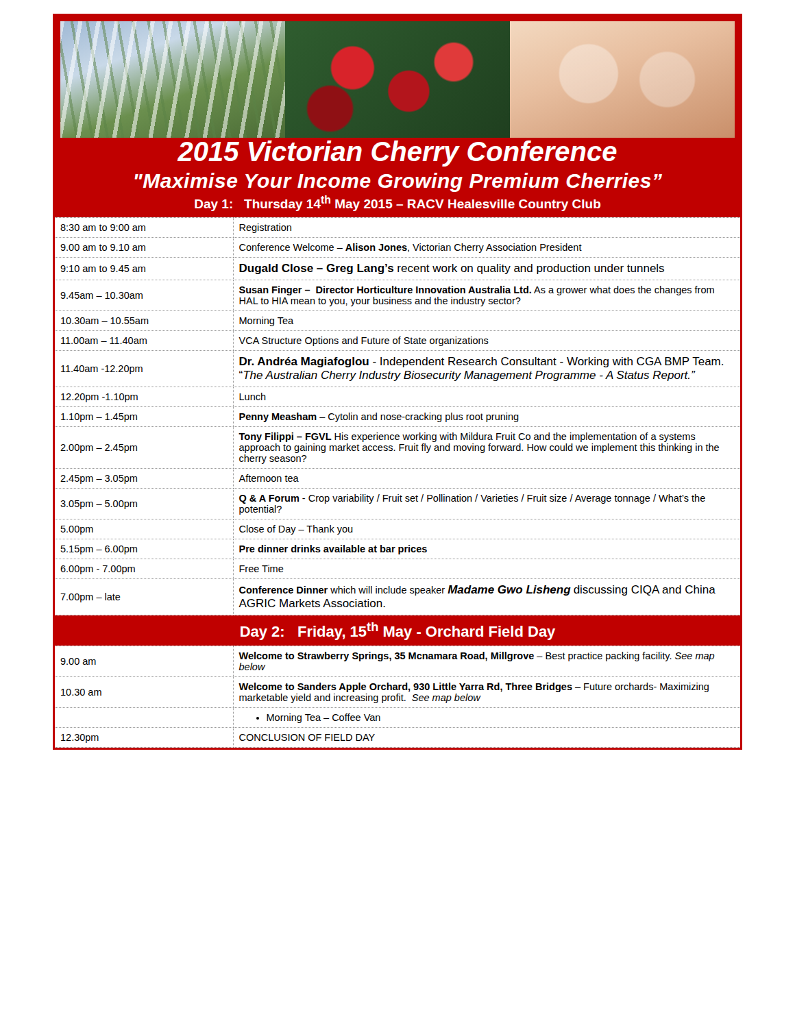2015 Victorian Cherry Conference
"Maximise Your Income Growing Premium Cherries”
Day 1: Thursday 14th May 2015 – RACV Healesville Country Club
| 8:30 am to 9:00 am | Registration |
| 9.00 am to 9.10 am | Conference Welcome – Alison Jones , Victorian Cherry Association President |
| 9:10 am to 9.45 am | Dugald Close – Greg Lang’s recent work on quality and production under tunnels |
| 9.45am – 10.30am | Susan Finger – Director Horticulture Innovation Australia Ltd. As a grower what does the changes from HAL to HIA mean to you, your business and the industry sector? |
| 10.30am – 10.55am | Morning Tea |
| 11.00am – 11.40am | VCA Structure Options and Future of State organizations |
| 11.40am -12.20pm | Dr. Andréa Magiafoglou - Independent Research Consultant - Working with CGA BMP Team. “ The Australian Cherry Industry Biosecurity Management Programme - A Status Report.” |
| 12.20pm -1.10pm | Lunch |
| 1.10pm – 1.45pm | Penny Measham – Cytolin and nose-cracking plus root pruning |
| 2.00pm – 2.45pm | Tony Filippi – FGVL His experience working with Mildura Fruit Co and the implementation of a systems approach to gaining market access. Fruit fly and moving forward. How could we implement this thinking in the cherry season? |
| 2.45pm – 3.05pm | Afternoon tea |
| 3.05pm – 5.00pm | Q & A Forum - Crop variability / Fruit set / Pollination / Varieties / Fruit size / Average tonnage / What’s the potential? |
| 5.00pm | Close of Day – Thank you |
| 5.15pm – 6.00pm | Pre dinner drinks available at bar prices |
| 6.00pm - 7.00pm | Free Time |
| 7.00pm – late | Conference Dinner which will include speaker Madame Gwo Lisheng discussing CIQA and China AGRIC Markets Association. |
| Day 2: Friday, 15 th May - Orchard Field Day |
| 9.00 am | Welcome to Strawberry Springs, 35 Mcnamara Road, Millgrove – Best practice packing facility. See map below |
| 10.30 am | Welcome to Sanders Apple Orchard, 930 Little Yarra Rd, Three Bridges – Future orchards- Maximizing marketable yield and increasing profit. See map below |
| | Morning Tea – Coffee Van |
| 12.30pm | CONCLUSION OF FIELD DAY |